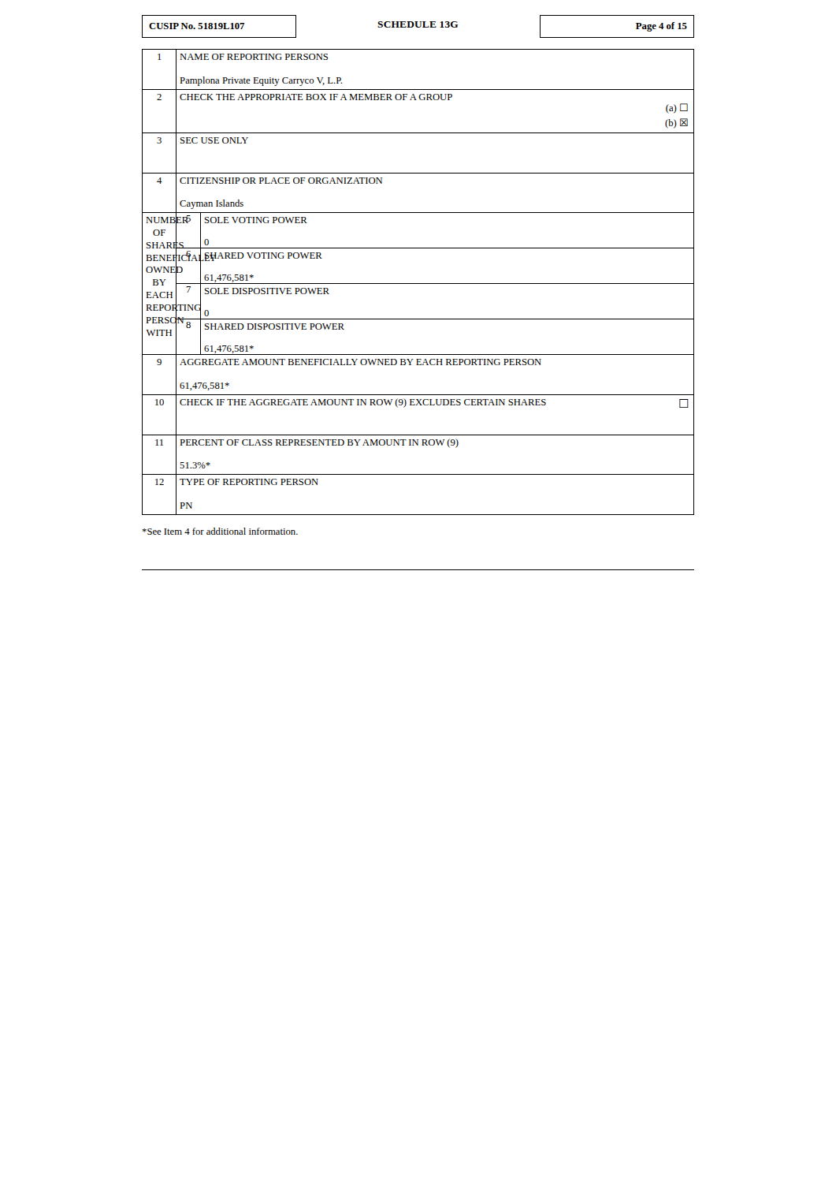CUSIP No. 51819L107
SCHEDULE 13G
Page 4 of 15
| 1 | NAME OF REPORTING PERSONS Pamplona Private Equity Carryco V, L.P. |
| 2 | CHECK THE APPROPRIATE BOX IF A MEMBER OF A GROUP (a) ☐ (b) ☒ |
| 3 | SEC USE ONLY |
| 4 | CITIZENSHIP OR PLACE OF ORGANIZATION Cayman Islands |
| NUMBER OF SHARES BENEFICIALLY OWNED BY EACH REPORTING PERSON WITH | / 5 / SOLE VOTING POWER 0 / / 6 / SHARED VOTING POWER 61,476,581* / / 7 / SOLE DISPOSITIVE POWER 0 / / 8 / SHARED DISPOSITIVE POWER 61,476,581* / |
| 9 | AGGREGATE AMOUNT BENEFICIALLY OWNED BY EACH REPORTING PERSON 61,476,581* |
| 10 | CHECK IF THE AGGREGATE AMOUNT IN ROW (9) EXCLUDES CERTAIN SHARES ☐ |
| 11 | PERCENT OF CLASS REPRESENTED BY AMOUNT IN ROW (9) 51.3%* |
| 12 | TYPE OF REPORTING PERSON PN |
*See Item 4 for additional information.